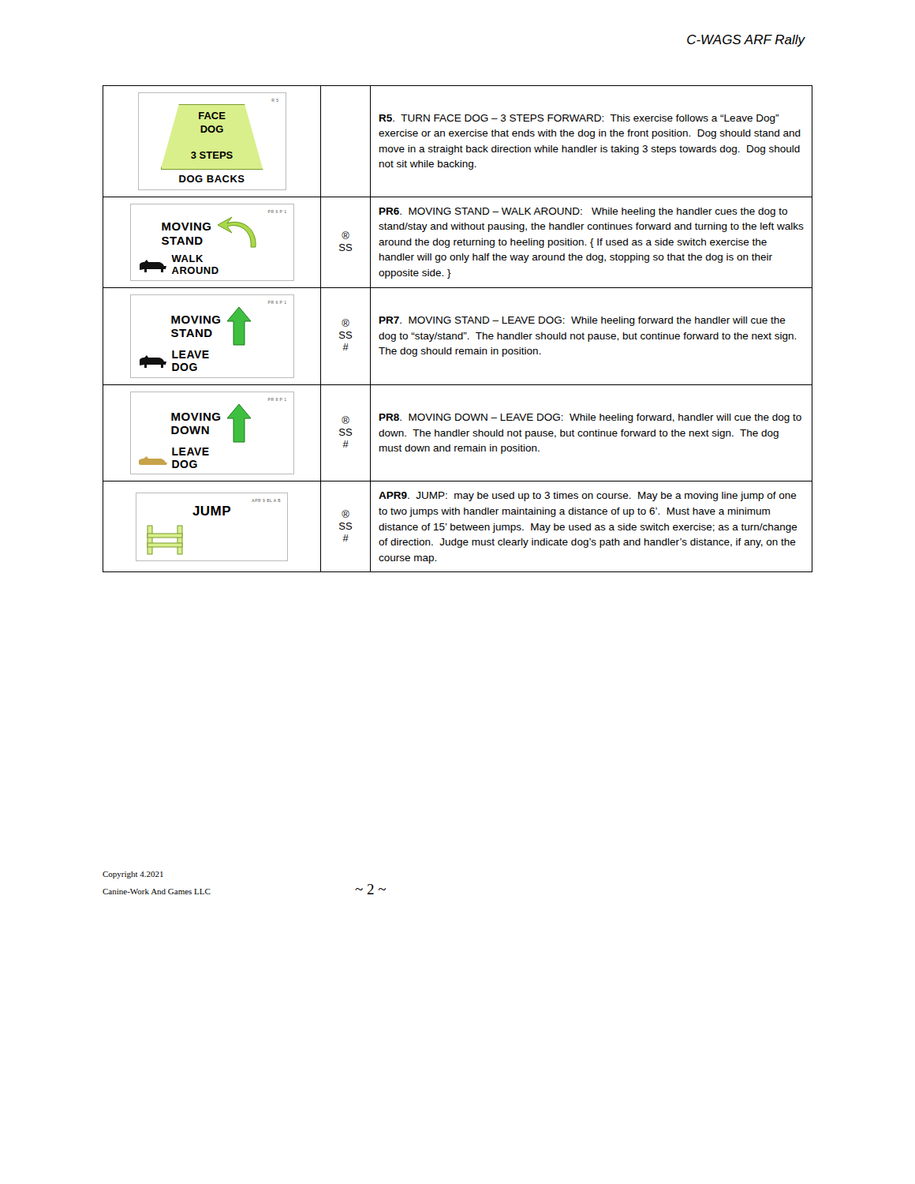C-WAGS ARF Rally
| R 5 FACE DOG 3 STEPS DOG BACKS | | R5 . TURN FACE DOG – 3 STEPS FORWARD: This exercise follows a “Leave Dog” exercise or an exercise that ends with the dog in the front position. Dog should stand and move in a straight back direction while handler is taking 3 steps towards dog. Dog should not sit while backing. |
| PR 6 P 1 MOVING STAND WALK AROUND | ® SS | PR6 . MOVING STAND – WALK AROUND: While heeling the handler cues the dog to stand/stay and without pausing, the handler continues forward and turning to the left walks around the dog returning to heeling position. { If used as a side switch exercise the handler will go only half the way around the dog, stopping so that the dog is on their opposite side. } |
| PR 6 P 1 MOVING STAND LEAVE DOG | ® SS # | PR7 . MOVING STAND – LEAVE DOG: While heeling forward the handler will cue the dog to “stay/stand”. The handler should not pause, but continue forward to the next sign. The dog should remain in position. |
| PR 8 P 1 MOVING DOWN LEAVE DOG | ® SS # | PR8 . MOVING DOWN – LEAVE DOG: While heeling forward, handler will cue the dog to down. The handler should not pause, but continue forward to the next sign. The dog must down and remain in position. |
| APR 9 BL A B JUMP | ® SS # | APR9 . JUMP: may be used up to 3 times on course. May be a moving line jump of one to two jumps with handler maintaining a distance of up to 6’. Must have a minimum distance of 15’ between jumps. May be used as a side switch exercise; as a turn/change of direction. Judge must clearly indicate dog’s path and handler’s distance, if any, on the course map. |
Copyright 4.2021
Canine-Work And Games LLC
~ 2 ~